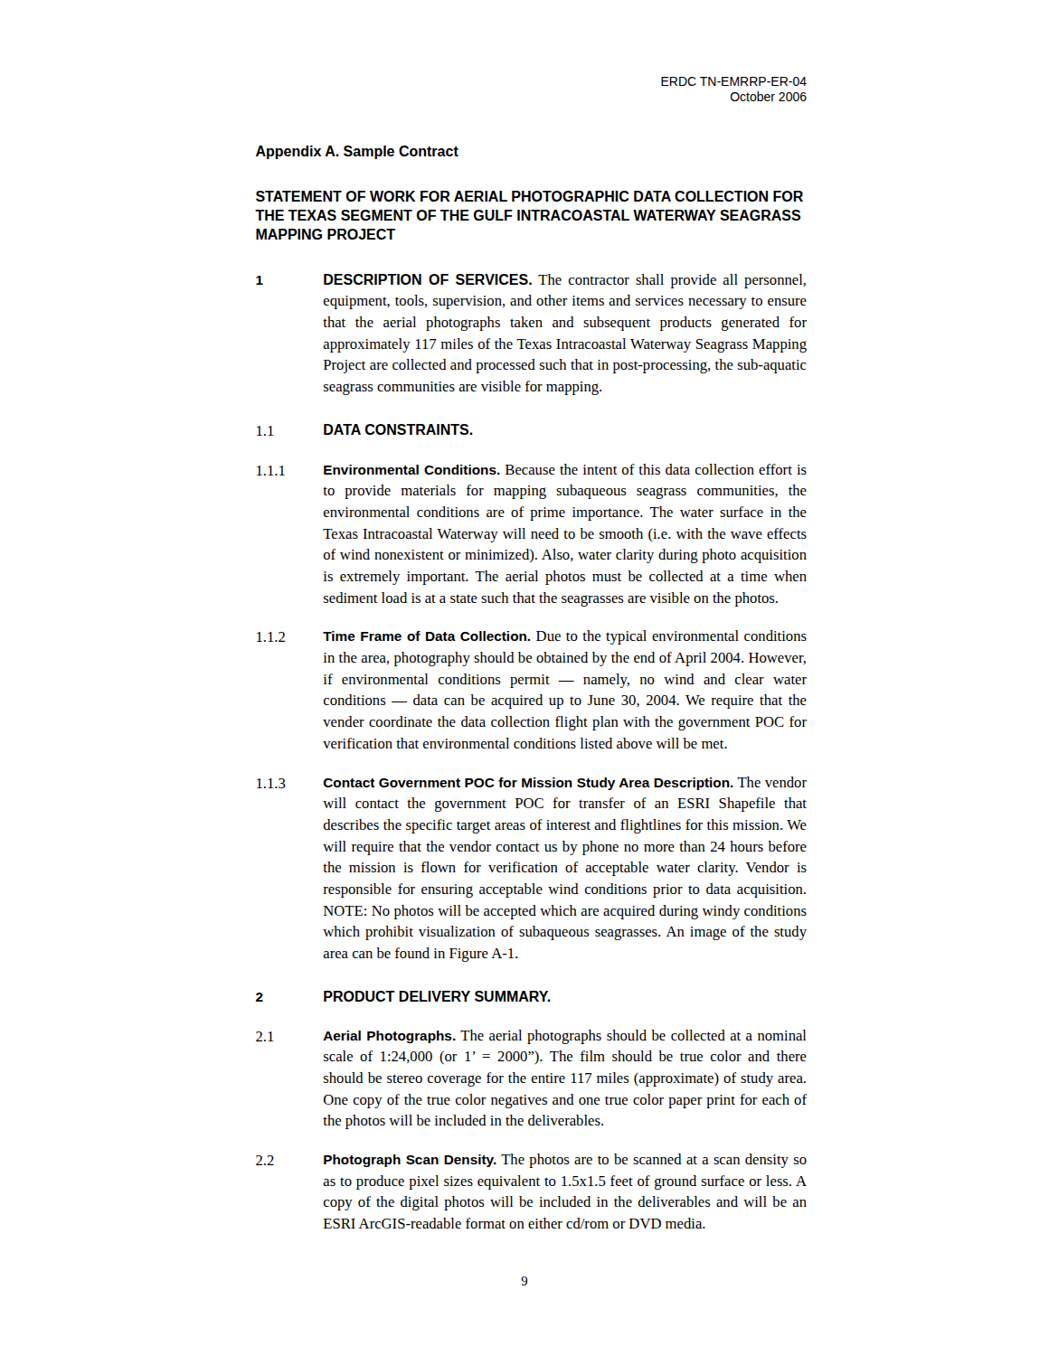ERDC TN-EMRRP-ER-04
October 2006
Appendix A. Sample Contract
STATEMENT OF WORK FOR AERIAL PHOTOGRAPHIC DATA COLLECTION FOR THE TEXAS SEGMENT OF THE GULF INTRACOASTAL WATERWAY SEAGRASS MAPPING PROJECT
1
DESCRIPTION OF SERVICES. The contractor shall provide all personnel, equipment, tools, supervision, and other items and services necessary to ensure that the aerial photographs taken and subsequent products generated for approximately 117 miles of the Texas Intracoastal Waterway Seagrass Mapping Project are collected and processed such that in post-processing, the sub-aquatic seagrass communities are visible for mapping.
1.1
DATA CONSTRAINTS.
1.1.1
Environmental Conditions. Because the intent of this data collection effort is to provide materials for mapping subaqueous seagrass communities, the environmental conditions are of prime importance. The water surface in the Texas Intracoastal Waterway will need to be smooth (i.e. with the wave effects of wind nonexistent or minimized). Also, water clarity during photo acquisition is extremely important. The aerial photos must be collected at a time when sediment load is at a state such that the seagrasses are visible on the photos.
1.1.2
Time Frame of Data Collection. Due to the typical environmental conditions in the area, photography should be obtained by the end of April 2004. However, if environmental conditions permit — namely, no wind and clear water conditions — data can be acquired up to June 30, 2004. We require that the vender coordinate the data collection flight plan with the government POC for verification that environmental conditions listed above will be met.
1.1.3
Contact Government POC for Mission Study Area Description. The vendor will contact the government POC for transfer of an ESRI Shapefile that describes the specific target areas of interest and flightlines for this mission. We will require that the vendor contact us by phone no more than 24 hours before the mission is flown for verification of acceptable water clarity. Vendor is responsible for ensuring acceptable wind conditions prior to data acquisition. NOTE: No photos will be accepted which are acquired during windy conditions which prohibit visualization of subaqueous seagrasses. An image of the study area can be found in Figure A-1.
2
PRODUCT DELIVERY SUMMARY.
2.1
Aerial Photographs. The aerial photographs should be collected at a nominal scale of 1:24,000 (or 1’ = 2000”). The film should be true color and there should be stereo coverage for the entire 117 miles (approximate) of study area. One copy of the true color negatives and one true color paper print for each of the photos will be included in the deliverables.
2.2
Photograph Scan Density. The photos are to be scanned at a scan density so as to produce pixel sizes equivalent to 1.5x1.5 feet of ground surface or less. A copy of the digital photos will be included in the deliverables and will be an ESRI ArcGIS-readable format on either cd/rom or DVD media.
9